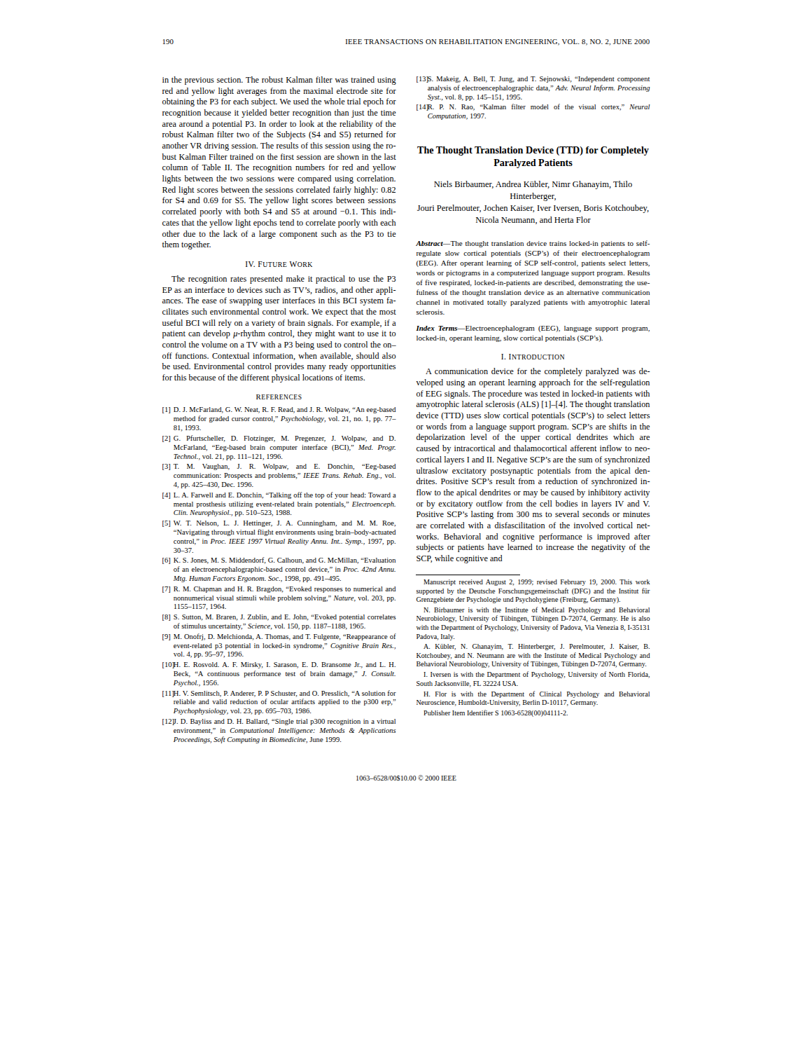190 IEEE TRANSACTIONS ON REHABILITATION ENGINEERING, VOL. 8, NO. 2, JUNE 2000
in the previous section. The robust Kalman filter was trained using red and yellow light averages from the maximal electrode site for obtaining the P3 for each subject. We used the whole trial epoch for recognition because it yielded better recognition than just the time area around a potential P3. In order to look at the reliability of the robust Kalman filter two of the Subjects (S4 and S5) returned for another VR driving session. The results of this session using the robust Kalman Filter trained on the first session are shown in the last column of Table II. The recognition numbers for red and yellow lights between the two sessions were compared using correlation. Red light scores between the sessions correlated fairly highly: 0.82 for S4 and 0.69 for S5. The yellow light scores between sessions correlated poorly with both S4 and S5 at around −0.1. This indicates that the yellow light epochs tend to correlate poorly with each other due to the lack of a large component such as the P3 to tie them together.
IV. FUTURE WORK
The recognition rates presented make it practical to use the P3 EP as an interface to devices such as TV’s, radios, and other appliances. The ease of swapping user interfaces in this BCI system facilitates such environmental control work. We expect that the most useful BCI will rely on a variety of brain signals. For example, if a patient can develop μ-rhythm control, they might want to use it to control the volume on a TV with a P3 being used to control the on–off functions. Contextual information, when available, should also be used. Environmental control provides many ready opportunities for this because of the different physical locations of items.
REFERENCES
[1] D. J. McFarland, G. W. Neat, R. F. Read, and J. R. Wolpaw, “An eeg-based method for graded cursor control,” Psychobiology, vol. 21, no. 1, pp. 77–81, 1993.
[2] G. Pfurtscheller, D. Flotzinger, M. Pregenzer, J. Wolpaw, and D. McFarland, “Eeg-based brain computer interface (BCI),” Med. Progr. Technol., vol. 21, pp. 111–121, 1996.
[3] T. M. Vaughan, J. R. Wolpaw, and E. Donchin, “Eeg-based communication: Prospects and problems,” IEEE Trans. Rehab. Eng., vol. 4, pp. 425–430, Dec. 1996.
[4] L. A. Farwell and E. Donchin, “Talking off the top of your head: Toward a mental prosthesis utilizing event-related brain potentials,” Electroenceph. Clin. Neurophysiol., pp. 510–523, 1988.
[5] W. T. Nelson, L. J. Hettinger, J. A. Cunningham, and M. M. Roe, “Navigating through virtual flight environments using brain–body-actuated control,” in Proc. IEEE 1997 Virtual Reality Annu. Int.. Symp., 1997, pp. 30–37.
[6] K. S. Jones, M. S. Middendorf, G. Calhoun, and G. McMillan, “Evaluation of an electroencephalographic-based control device,” in Proc. 42nd Annu. Mtg. Human Factors Ergonom. Soc., 1998, pp. 491–495.
[7] R. M. Chapman and H. R. Bragdon, “Evoked responses to numerical and nonnumerical visual stimuli while problem solving,” Nature, vol. 203, pp. 1155–1157, 1964.
[8] S. Sutton, M. Braren, J. Zublin, and E. John, “Evoked potential correlates of stimulus uncertainty,” Science, vol. 150, pp. 1187–1188, 1965.
[9] M. Onofrj, D. Melchionda, A. Thomas, and T. Fulgente, “Reappearance of event-related p3 potential in locked-in syndrome,” Cognitive Brain Res., vol. 4, pp. 95–97, 1996.
[10] H. E. Rosvold. A. F. Mirsky, I. Sarason, E. D. Bransome Jr., and L. H. Beck, “A continuous performance test of brain damage,” J. Consult. Psychol., 1956.
[11] H. V. Semlitsch, P. Anderer, P. P Schuster, and O. Presslich, “A solution for reliable and valid reduction of ocular artifacts applied to the p300 erp,” Psychophysiology, vol. 23, pp. 695–703, 1986.
[12] J. D. Bayliss and D. H. Ballard, “Single trial p300 recognition in a virtual environment,” in Computational Intelligence: Methods & Applications Proceedings, Soft Computing in Biomedicine, June 1999.
[13] S. Makeig, A. Bell, T. Jung, and T. Sejnowski, “Independent component analysis of electroencephalographic data,” Adv. Neural Inform. Processing Syst., vol. 8, pp. 145–151, 1995.
[14] R. P. N. Rao, “Kalman filter model of the visual cortex,” Neural Computation, 1997.
The Thought Translation Device (TTD) for Completely
Paralyzed Patients
Niels Birbaumer, Andrea Kübler, Nimr Ghanayim, Thilo Hinterberger,
Jouri Perelmouter, Jochen Kaiser, Iver Iversen, Boris Kotchoubey,
Nicola Neumann, and Herta Flor
Abstract—The thought translation device trains locked-in patients to self-regulate slow cortical potentials (SCP’s) of their electroencephalogram (EEG). After operant learning of SCP self-control, patients select letters, words or pictograms in a computerized language support program. Results of five respirated, locked-in-patients are described, demonstrating the usefulness of the thought translation device as an alternative communication channel in motivated totally paralyzed patients with amyotrophic lateral sclerosis.
Index Terms—Electroencephalogram (EEG), language support program, locked-in, operant learning, slow cortical potentials (SCP’s).
I. INTRODUCTION
A communication device for the completely paralyzed was developed using an operant learning approach for the self-regulation of EEG signals. The procedure was tested in locked-in patients with amyotrophic lateral sclerosis (ALS) [1]–[4]. The thought translation device (TTD) uses slow cortical potentials (SCP’s) to select letters or words from a language support program. SCP’s are shifts in the depolarization level of the upper cortical dendrites which are caused by intracortical and thalamocortical afferent inflow to neocortical layers I and II. Negative SCP’s are the sum of synchronized ultraslow excitatory postsynaptic potentials from the apical dendrites. Positive SCP’s result from a reduction of synchronized inflow to the apical dendrites or may be caused by inhibitory activity or by excitatory outflow from the cell bodies in layers IV and V. Positive SCP’s lasting from 300 ms to several seconds or minutes are correlated with a disfascilitation of the involved cortical networks. Behavioral and cognitive performance is improved after subjects or patients have learned to increase the negativity of the SCP, while cognitive and
Manuscript received August 2, 1999; revised February 19, 2000. This work supported by the Deutsche Forschungsgemeinschaft (DFG) and the Institut für Grenzgebiete der Psychologie und Psychohygiene (Freiburg, Germany).
N. Birbaumer is with the Institute of Medical Psychology and Behavioral Neurobiology, University of Tübingen, Tübingen D-72074, Germany. He is also with the Department of Psychology, University of Padova, Via Venezia 8, I-35131 Padova, Italy.
A. Kübler, N. Ghanayim, T. Hinterberger, J. Perelmouter, J. Kaiser, B. Kotchoubey, and N. Neumann are with the Institute of Medical Psychology and Behavioral Neurobiology, University of Tübingen, Tübingen D-72074, Germany.
I. Iversen is with the Department of Psychology, University of North Florida, South Jacksonville, FL 32224 USA.
H. Flor is with the Department of Clinical Psychology and Behavioral Neuroscience, Humboldt-University, Berlin D-10117, Germany.
Publisher Item Identifier S 1063-6528(00)04111-2.
1063–6528/00$10.00 © 2000 IEEE